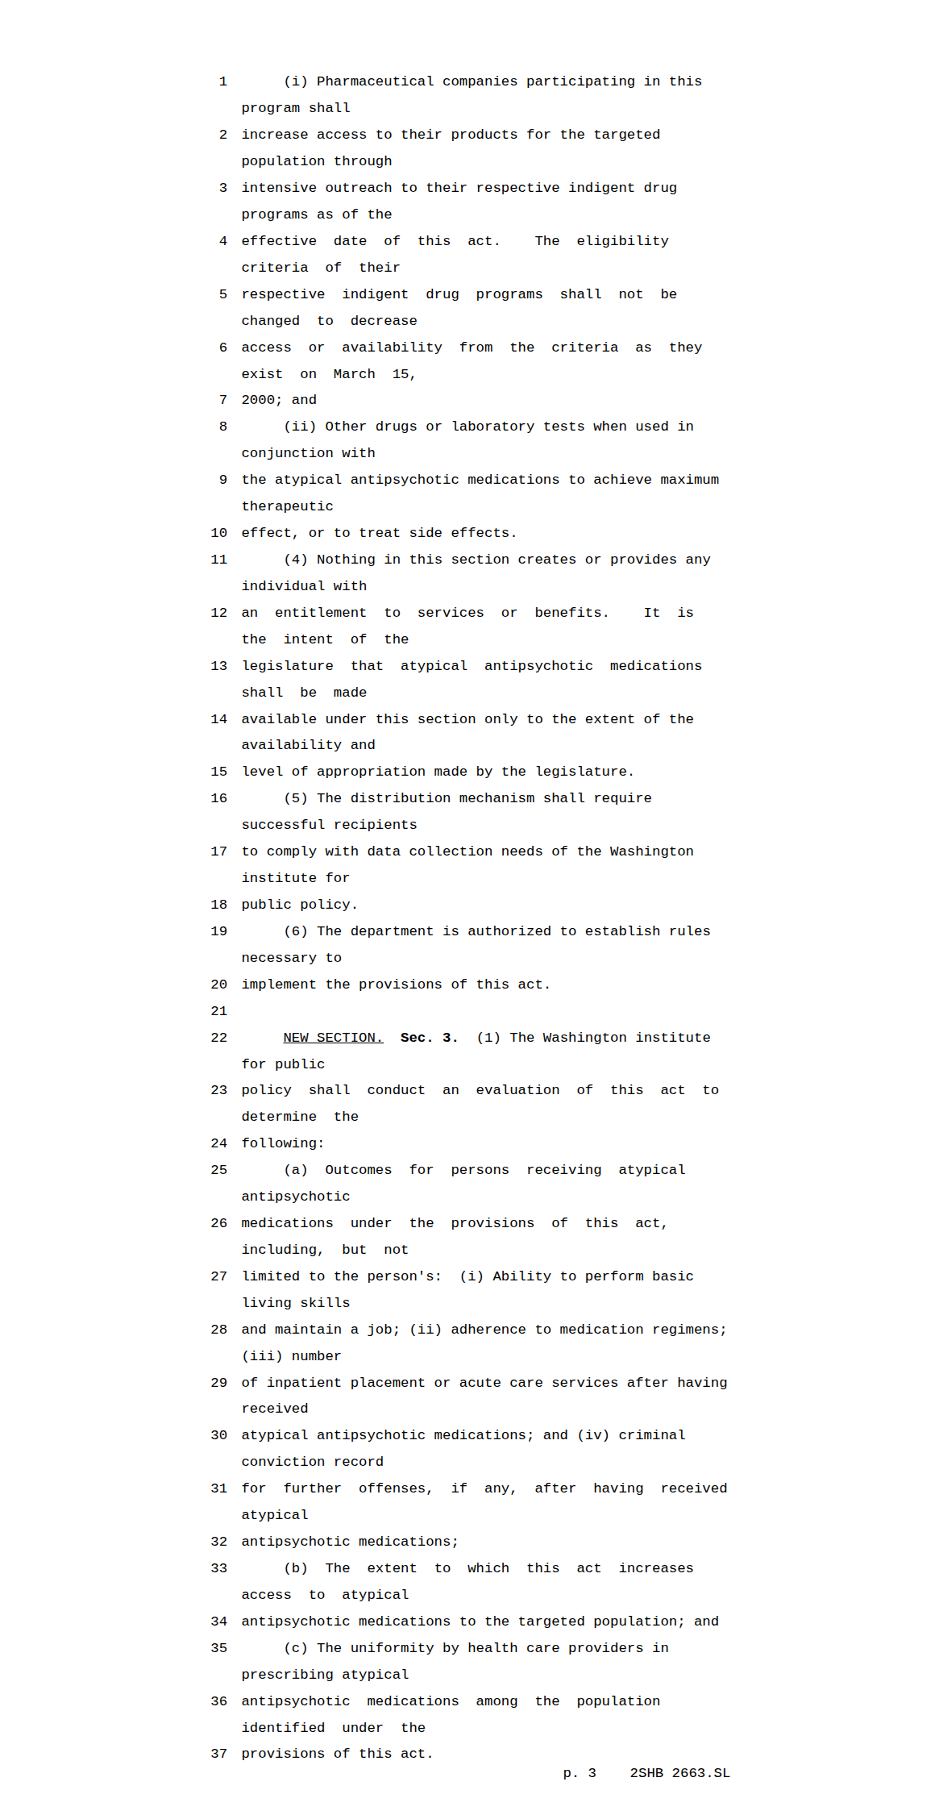(i) Pharmaceutical companies participating in this program shall
increase access to their products for the targeted population through
intensive outreach to their respective indigent drug programs as of the
effective date of this act. The eligibility criteria of their
respective indigent drug programs shall not be changed to decrease
access or availability from the criteria as they exist on March 15,
2000; and
(ii) Other drugs or laboratory tests when used in conjunction with
the atypical antipsychotic medications to achieve maximum therapeutic
effect, or to treat side effects.
(4) Nothing in this section creates or provides any individual with
an entitlement to services or benefits. It is the intent of the
legislature that atypical antipsychotic medications shall be made
available under this section only to the extent of the availability and
level of appropriation made by the legislature.
(5) The distribution mechanism shall require successful recipients
to comply with data collection needs of the Washington institute for
public policy.
(6) The department is authorized to establish rules necessary to
implement the provisions of this act.
NEW SECTION. Sec. 3. (1) The Washington institute for public
policy shall conduct an evaluation of this act to determine the
following:
(a) Outcomes for persons receiving atypical antipsychotic
medications under the provisions of this act, including, but not
limited to the person's: (i) Ability to perform basic living skills
and maintain a job; (ii) adherence to medication regimens; (iii) number
of inpatient placement or acute care services after having received
atypical antipsychotic medications; and (iv) criminal conviction record
for further offenses, if any, after having received atypical
antipsychotic medications;
(b) The extent to which this act increases access to atypical
antipsychotic medications to the targeted population; and
(c) The uniformity by health care providers in prescribing atypical
antipsychotic medications among the population identified under the
provisions of this act.
p. 3 2SHB 2663.SL